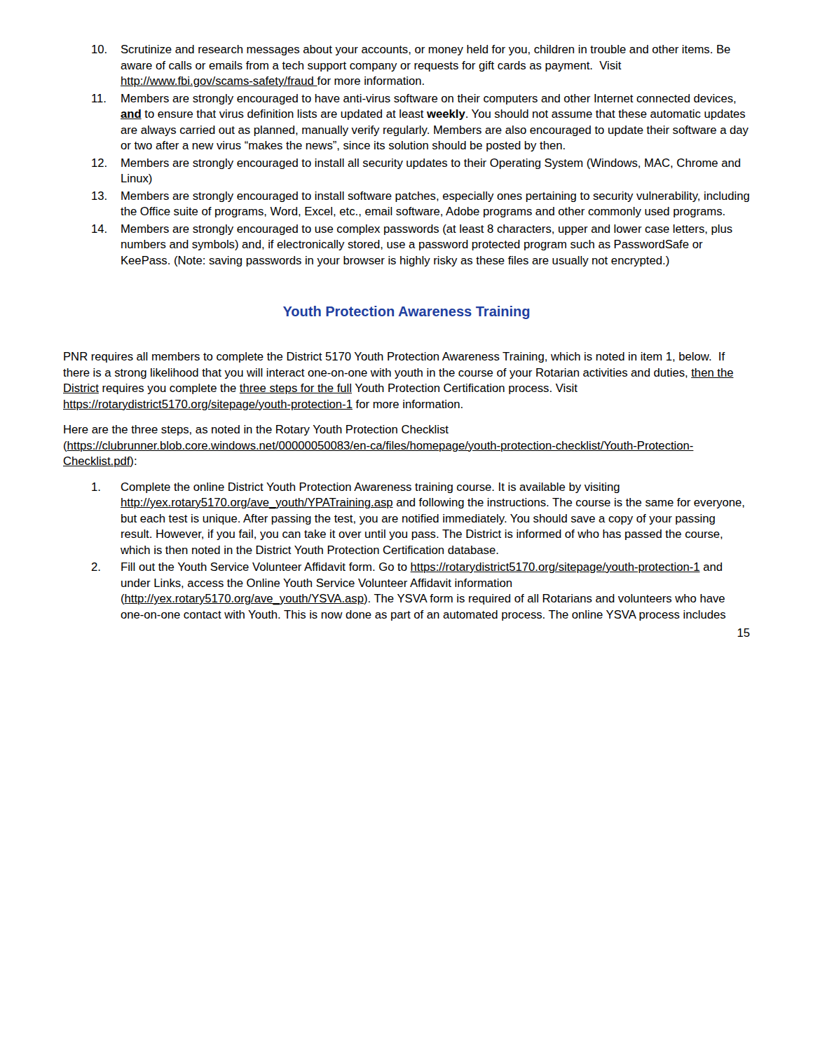10. Scrutinize and research messages about your accounts, or money held for you, children in trouble and other items. Be aware of calls or emails from a tech support company or requests for gift cards as payment. Visit http://www.fbi.gov/scams-safety/fraud for more information.
11. Members are strongly encouraged to have anti-virus software on their computers and other Internet connected devices, and to ensure that virus definition lists are updated at least weekly. You should not assume that these automatic updates are always carried out as planned, manually verify regularly. Members are also encouraged to update their software a day or two after a new virus “makes the news”, since its solution should be posted by then.
12. Members are strongly encouraged to install all security updates to their Operating System (Windows, MAC, Chrome and Linux)
13. Members are strongly encouraged to install software patches, especially ones pertaining to security vulnerability, including the Office suite of programs, Word, Excel, etc., email software, Adobe programs and other commonly used programs.
14. Members are strongly encouraged to use complex passwords (at least 8 characters, upper and lower case letters, plus numbers and symbols) and, if electronically stored, use a password protected program such as PasswordSafe or KeePass. (Note: saving passwords in your browser is highly risky as these files are usually not encrypted.)
Youth Protection Awareness Training
PNR requires all members to complete the District 5170 Youth Protection Awareness Training, which is noted in item 1, below. If there is a strong likelihood that you will interact one-on-one with youth in the course of your Rotarian activities and duties, then the District requires you complete the three steps for the full Youth Protection Certification process. Visit https://rotarydistrict5170.org/sitepage/youth-protection-1 for more information.
Here are the three steps, as noted in the Rotary Youth Protection Checklist (https://clubrunner.blob.core.windows.net/00000050083/en-ca/files/homepage/youth-protection-checklist/Youth-Protection-Checklist.pdf):
1. Complete the online District Youth Protection Awareness training course. It is available by visiting http://yex.rotary5170.org/ave_youth/YPATraining.asp and following the instructions. The course is the same for everyone, but each test is unique. After passing the test, you are notified immediately. You should save a copy of your passing result. However, if you fail, you can take it over until you pass. The District is informed of who has passed the course, which is then noted in the District Youth Protection Certification database.
2. Fill out the Youth Service Volunteer Affidavit form. Go to https://rotarydistrict5170.org/sitepage/youth-protection-1 and under Links, access the Online Youth Service Volunteer Affidavit information (http://yex.rotary5170.org/ave_youth/YSVA.asp). The YSVA form is required of all Rotarians and volunteers who have one-on-one contact with Youth. This is now done as part of an automated process. The online YSVA process includes
15